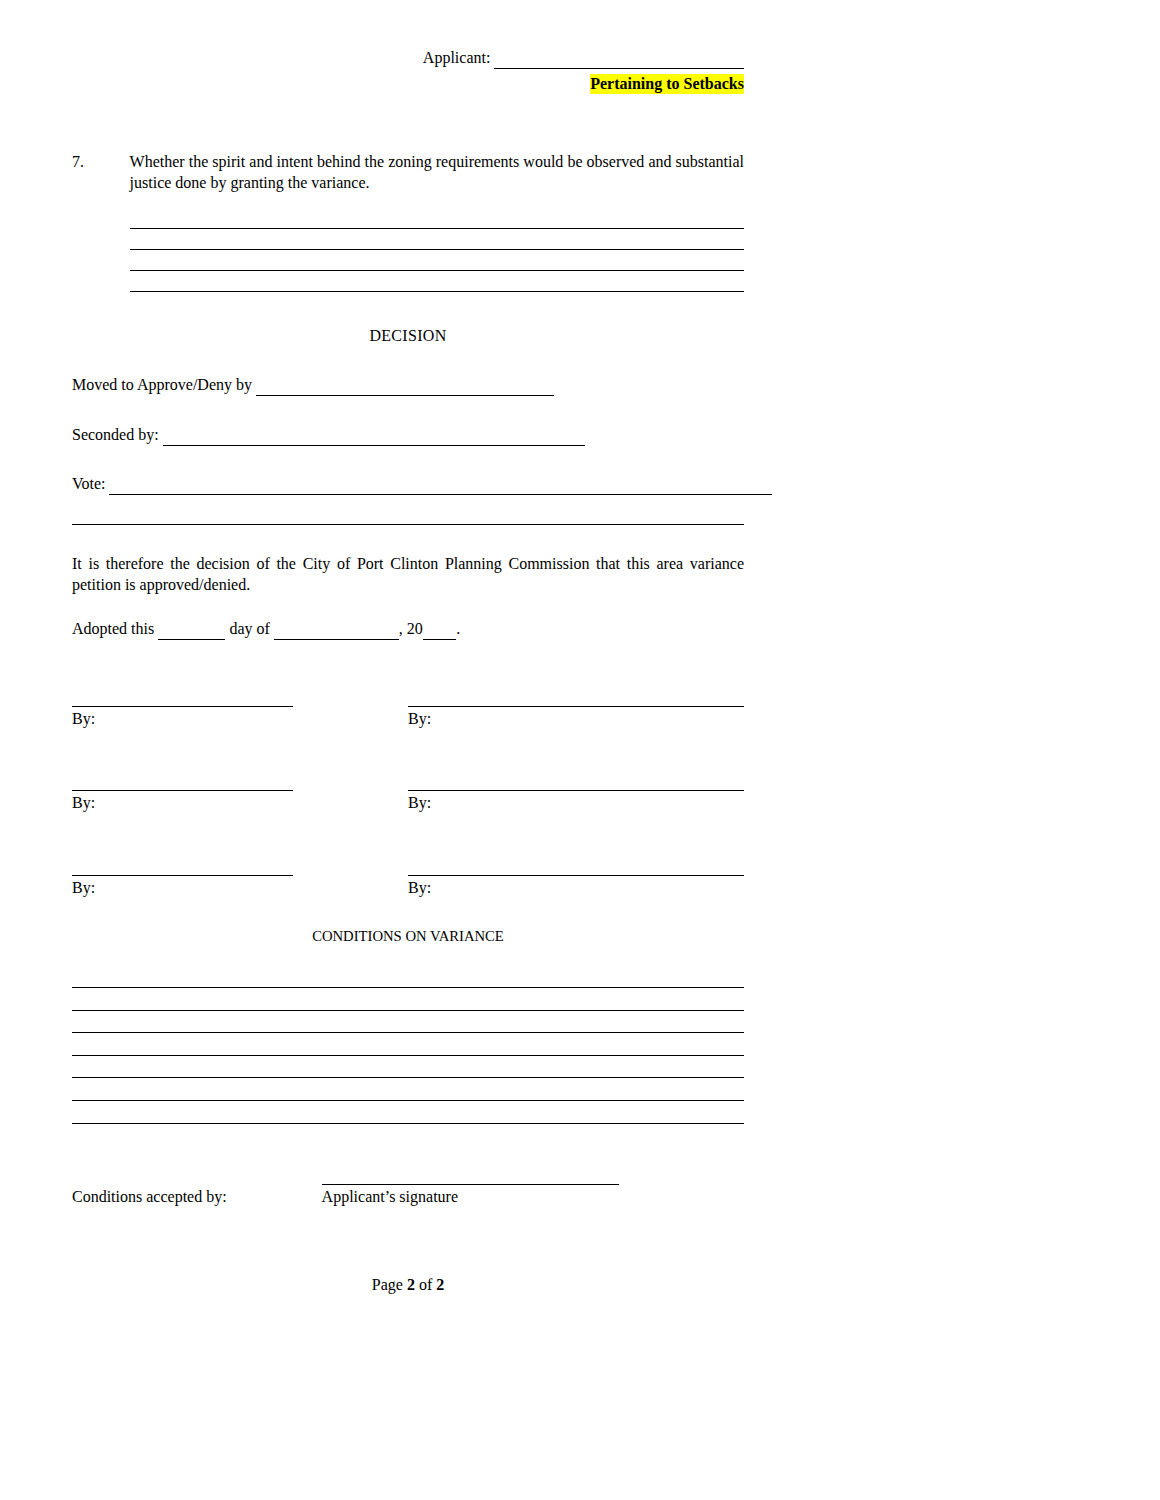Applicant:
Pertaining to Setbacks
7.
Whether the spirit and intent behind the zoning requirements would be observed and substantial justice done by granting the variance.
DECISION
Moved to Approve/Deny by
Seconded by:
Vote:
It is therefore the decision of the City of Port Clinton Planning Commission that this area variance petition is approved/denied.
Adopted this day of , 20 .
| By: | By: |
| By: | By: |
| By: | By: |
CONDITIONS ON VARIANCE
Conditions accepted by:
Applicant’s signature
Page 2 of 2